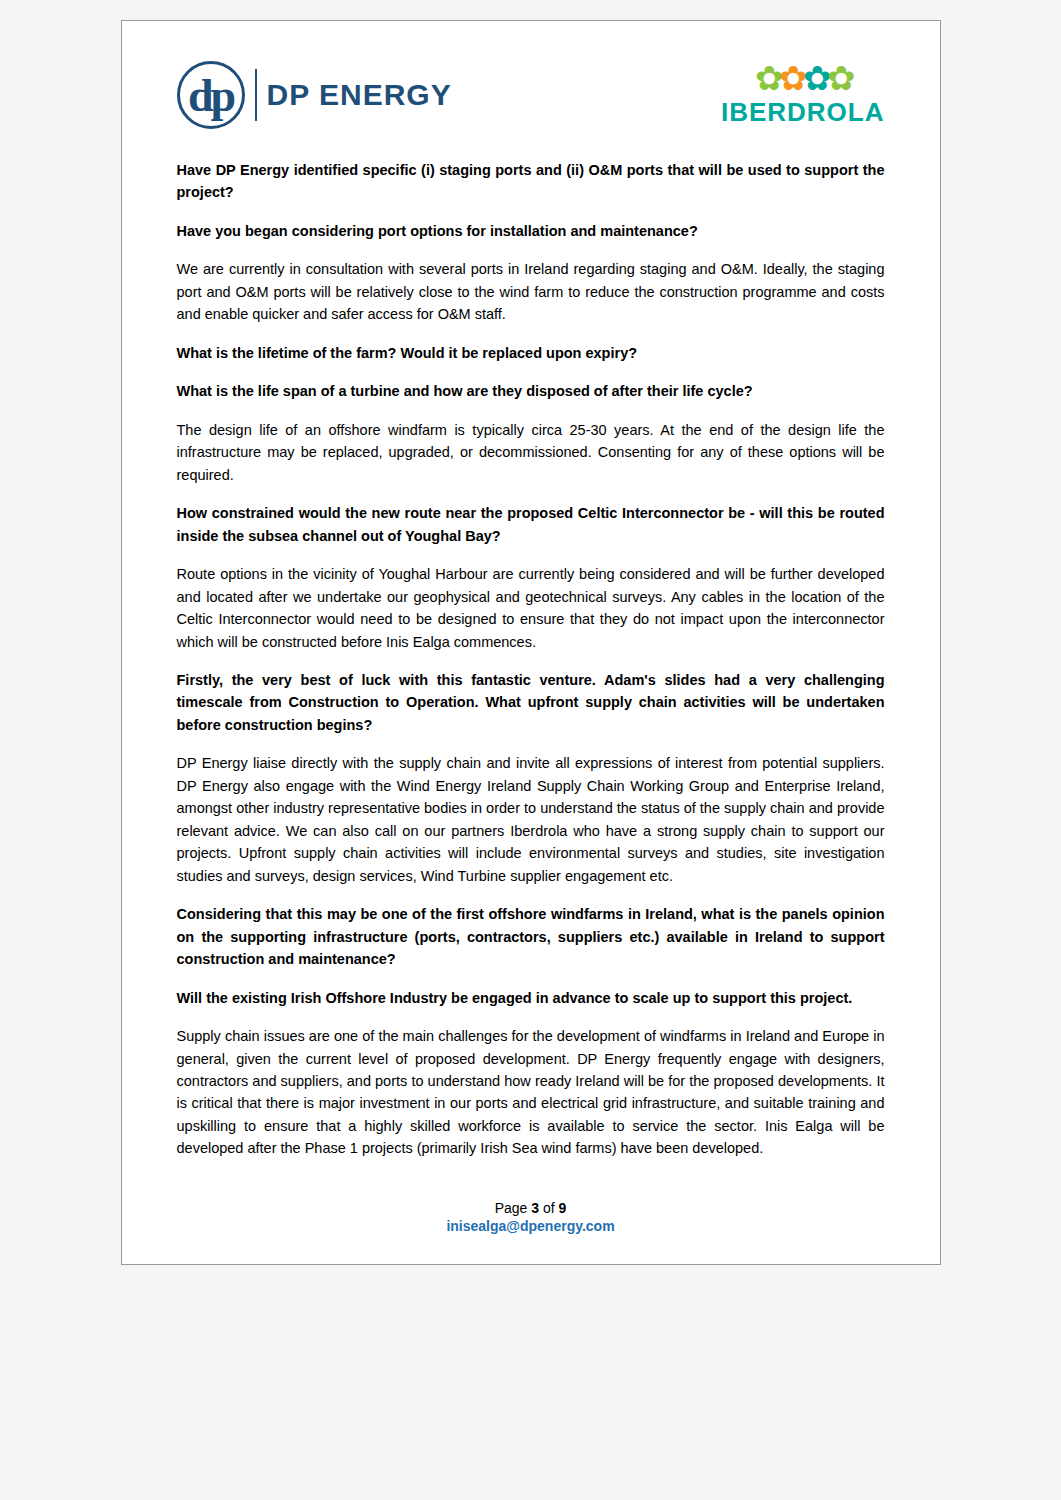dp
DP ENERGY
✿✿✿✿
IBERDROLA
Have DP Energy identified specific (i) staging ports and (ii) O&M ports that will be used to support the project?
Have you began considering port options for installation and maintenance?
We are currently in consultation with several ports in Ireland regarding staging and O&M. Ideally, the staging port and O&M ports will be relatively close to the wind farm to reduce the construction programme and costs and enable quicker and safer access for O&M staff.
What is the lifetime of the farm? Would it be replaced upon expiry?
What is the life span of a turbine and how are they disposed of after their life cycle?
The design life of an offshore windfarm is typically circa 25-30 years. At the end of the design life the infrastructure may be replaced, upgraded, or decommissioned. Consenting for any of these options will be required.
How constrained would the new route near the proposed Celtic Interconnector be - will this be routed inside the subsea channel out of Youghal Bay?
Route options in the vicinity of Youghal Harbour are currently being considered and will be further developed and located after we undertake our geophysical and geotechnical surveys. Any cables in the location of the Celtic Interconnector would need to be designed to ensure that they do not impact upon the interconnector which will be constructed before Inis Ealga commences.
Firstly, the very best of luck with this fantastic venture. Adam's slides had a very challenging timescale from Construction to Operation. What upfront supply chain activities will be undertaken before construction begins?
DP Energy liaise directly with the supply chain and invite all expressions of interest from potential suppliers. DP Energy also engage with the Wind Energy Ireland Supply Chain Working Group and Enterprise Ireland, amongst other industry representative bodies in order to understand the status of the supply chain and provide relevant advice. We can also call on our partners Iberdrola who have a strong supply chain to support our projects. Upfront supply chain activities will include environmental surveys and studies, site investigation studies and surveys, design services, Wind Turbine supplier engagement etc.
Considering that this may be one of the first offshore windfarms in Ireland, what is the panels opinion on the supporting infrastructure (ports, contractors, suppliers etc.) available in Ireland to support construction and maintenance?
Will the existing Irish Offshore Industry be engaged in advance to scale up to support this project.
Supply chain issues are one of the main challenges for the development of windfarms in Ireland and Europe in general, given the current level of proposed development. DP Energy frequently engage with designers, contractors and suppliers, and ports to understand how ready Ireland will be for the proposed developments. It is critical that there is major investment in our ports and electrical grid infrastructure, and suitable training and upskilling to ensure that a highly skilled workforce is available to service the sector. Inis Ealga will be developed after the Phase 1 projects (primarily Irish Sea wind farms) have been developed.
Page 3 of 9
inisealga@dpenergy.com